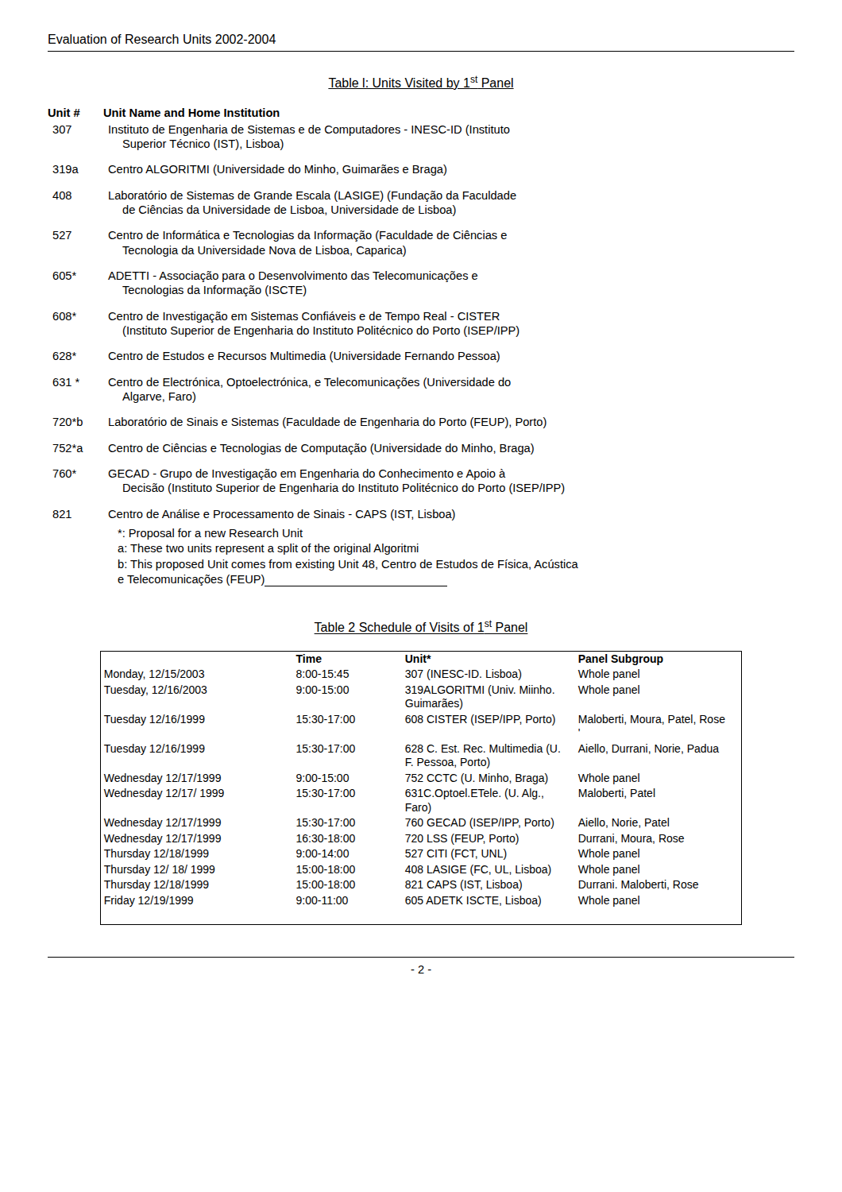Evaluation of Research Units 2002-2004
Table l: Units Visited by 1st Panel
Unit #Unit Name and Home Institution
307
Instituto de Engenharia de Sistemas e de Computadores - INESC-ID (Instituto Superior Técnico (IST), Lisboa)
319a
Centro ALGORITMI (Universidade do Minho, Guimarães e Braga)
408
Laboratório de Sistemas de Grande Escala (LASIGE) (Fundação da Faculdade de Ciências da Universidade de Lisboa, Universidade de Lisboa)
527
Centro de Informática e Tecnologias da Informação (Faculdade de Ciências e Tecnologia da Universidade Nova de Lisboa, Caparica)
605*
ADETTI - Associação para o Desenvolvimento das Telecomunicações e Tecnologias da Informação (ISCTE)
608*
Centro de Investigação em Sistemas Confiáveis e de Tempo Real - CISTER (Instituto Superior de Engenharia do Instituto Politécnico do Porto (ISEP/IPP)
628*
Centro de Estudos e Recursos Multimedia (Universidade Fernando Pessoa)
631 *
Centro de Electrónica, Optoelectrónica, e Telecomunicações (Universidade do Algarve, Faro)
720*b
Laboratório de Sinais e Sistemas (Faculdade de Engenharia do Porto (FEUP), Porto)
752*a
Centro de Ciências e Tecnologias de Computação (Universidade do Minho, Braga)
760*
GECAD - Grupo de Investigação em Engenharia do Conhecimento e Apoio à Decisão (Instituto Superior de Engenharia do Instituto Politécnico do Porto (ISEP/IPP)
821
Centro de Análise e Processamento de Sinais - CAPS (IST, Lisboa)
*: Proposal for a new Research Unit
a: These two units represent a split of the original Algoritmi
b: This proposed Unit comes from existing Unit 48, Centro de Estudos de Física, Acústica
e Telecomunicações (FEUP)
Table 2 Schedule of Visits of 1st Panel
| | Time | Unit* | Panel Subgroup |
| --- | --- | --- | --- |
| Monday, 12/15/2003 | 8:00-15:45 | 307 (INESC-ID. Lisboa) | Whole panel |
| Tuesday, 12/16/2003 | 9:00-15:00 | 319ALGORITMI (Univ. Miinho. Guimarães) | Whole panel |
| Tuesday 12/16/1999 | 15:30-17:00 | 608 CISTER (ISEP/IPP, Porto) | Maloberti, Moura, Patel, Rose ' |
| Tuesday 12/16/1999 | 15:30-17:00 | 628 C. Est. Rec. Multimedia (U. F. Pessoa, Porto) | Aiello, Durrani, Norie, Padua |
| Wednesday 12/17/1999 | 9:00-15:00 | 752 CCTC (U. Minho, Braga) | Whole panel |
| Wednesday 12/17/ 1999 | 15:30-17:00 | 631C.Optoel.ETele. (U. Alg., Faro) | Maloberti, Patel |
| Wednesday 12/17/1999 | 15:30-17:00 | 760 GECAD (ISEP/IPP, Porto) | Aiello, Norie, Patel |
| Wednesday 12/17/1999 | 16:30-18:00 | 720 LSS (FEUP, Porto) | Durrani, Moura, Rose |
| Thursday 12/18/1999 | 9:00-14:00 | 527 CITI (FCT, UNL) | Whole panel |
| Thursday 12/ 18/ 1999 | 15:00-18:00 | 408 LASIGE (FC, UL, Lisboa) | Whole panel |
| Thursday 12/18/1999 | 15:00-18:00 | 821 CAPS (IST, Lisboa) | Durrani. Maloberti, Rose |
| Friday 12/19/1999 | 9:00-11:00 | 605 ADETK ISCTE, Lisboa) | Whole panel |
- 2 -